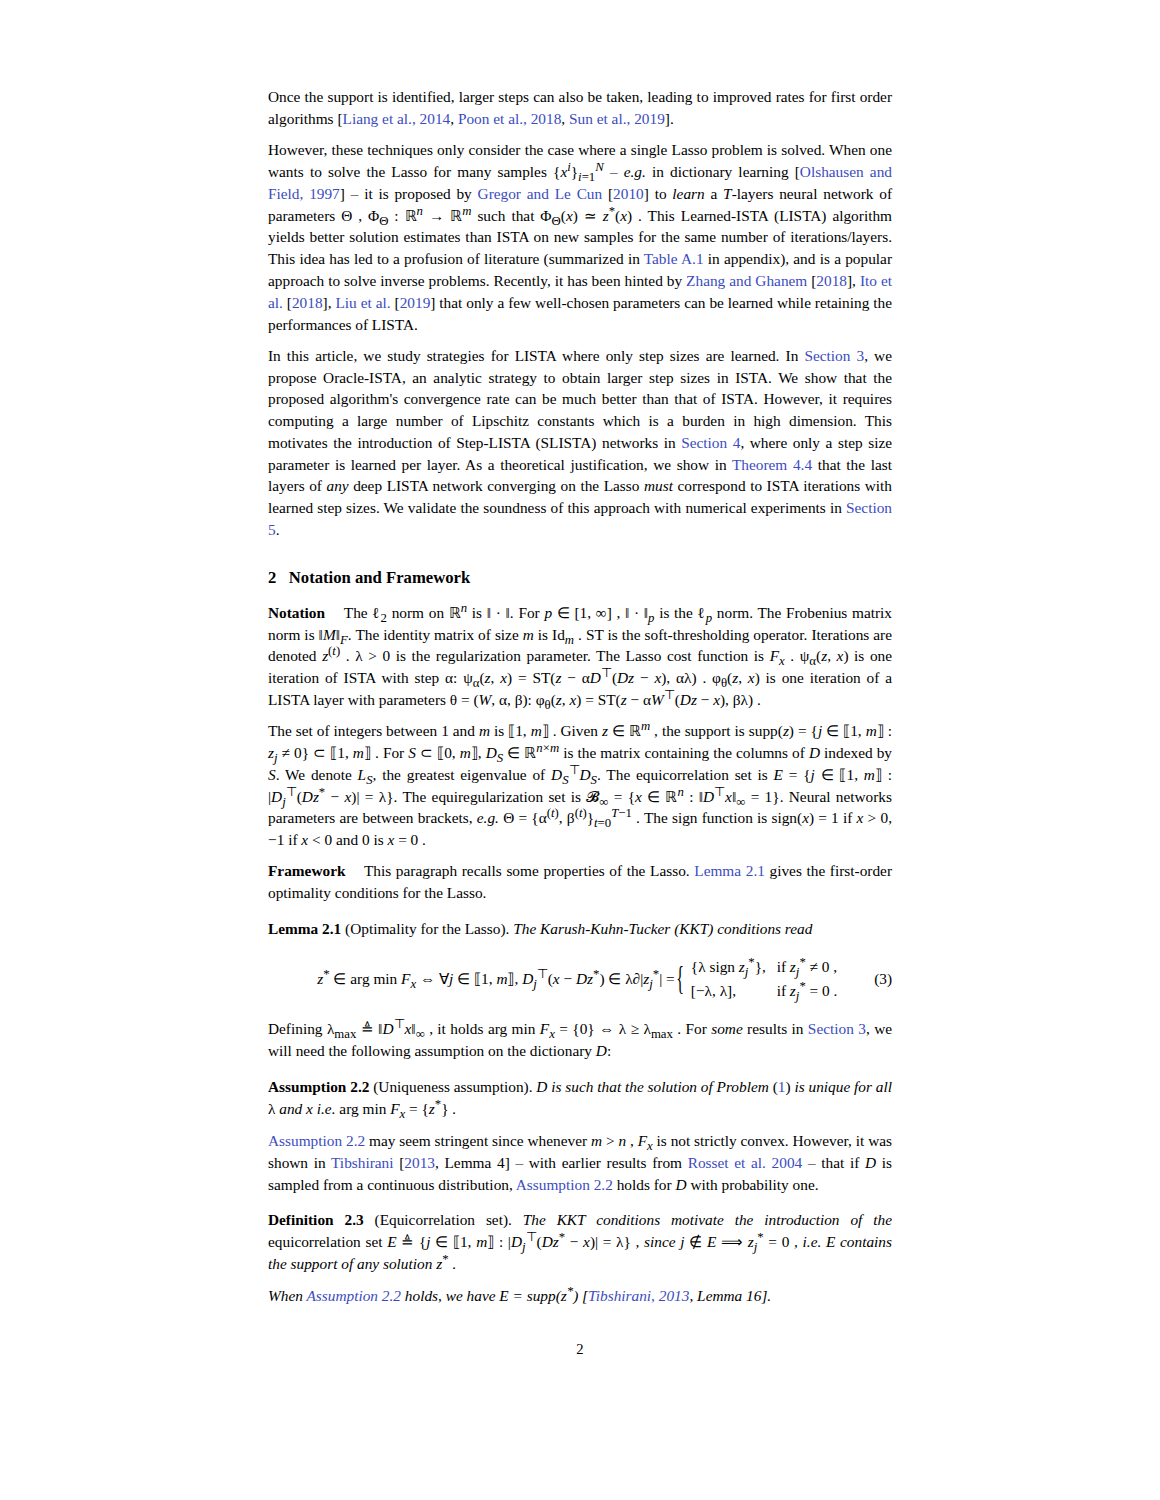Once the support is identified, larger steps can also be taken, leading to improved rates for first order algorithms [Liang et al., 2014, Poon et al., 2018, Sun et al., 2019].
However, these techniques only consider the case where a single Lasso problem is solved. When one wants to solve the Lasso for many samples {xi}i=1N – e.g. in dictionary learning [Olshausen and Field, 1997] – it is proposed by Gregor and Le Cun [2010] to learn a T-layers neural network of parameters Θ , ΦΘ : ℝn → ℝm such that ΦΘ(x) ≃ z*(x) . This Learned-ISTA (LISTA) algorithm yields better solution estimates than ISTA on new samples for the same number of iterations/layers. This idea has led to a profusion of literature (summarized in Table A.1 in appendix), and is a popular approach to solve inverse problems. Recently, it has been hinted by Zhang and Ghanem [2018], Ito et al. [2018], Liu et al. [2019] that only a few well-chosen parameters can be learned while retaining the performances of LISTA.
In this article, we study strategies for LISTA where only step sizes are learned. In Section 3, we propose Oracle-ISTA, an analytic strategy to obtain larger step sizes in ISTA. We show that the proposed algorithm's convergence rate can be much better than that of ISTA. However, it requires computing a large number of Lipschitz constants which is a burden in high dimension. This motivates the introduction of Step-LISTA (SLISTA) networks in Section 4, where only a step size parameter is learned per layer. As a theoretical justification, we show in Theorem 4.4 that the last layers of any deep LISTA network converging on the Lasso must correspond to ISTA iterations with learned step sizes. We validate the soundness of this approach with numerical experiments in Section 5.
2 Notation and Framework
Notation The ℓ2 norm on ℝn is ‖ · ‖. For p ∈ [1, ∞] , ‖ · ‖p is the ℓp norm. The Frobenius matrix norm is ‖M‖F. The identity matrix of size m is Idm . ST is the soft-thresholding operator. Iterations are denoted z(t) . λ > 0 is the regularization parameter. The Lasso cost function is Fx . ψα(z, x) is one iteration of ISTA with step α: ψα(z, x) = ST(z − αD⊤(Dz − x), αλ) . φθ(z, x) is one iteration of a LISTA layer with parameters θ = (W, α, β): φθ(z, x) = ST(z − αW⊤(Dz − x), βλ) .
The set of integers between 1 and m is ⟦1, m⟧ . Given z ∈ ℝm , the support is supp(z) = {j ∈ ⟦1, m⟧ : zj ≠ 0} ⊂ ⟦1, m⟧ . For S ⊂ ⟦0, m⟧, DS ∈ ℝn×m is the matrix containing the columns of D indexed by S. We denote LS, the greatest eigenvalue of DS⊤DS. The equicorrelation set is E = {j ∈ ⟦1, m⟧ : |Dj⊤(Dz* − x)| = λ}. The equiregularization set is 𝓑∞ = {x ∈ ℝn : ‖D⊤x‖∞ = 1}. Neural networks parameters are between brackets, e.g. Θ = {α(t), β(t)}t=0T−1 . The sign function is sign(x) = 1 if x > 0, −1 if x < 0 and 0 is x = 0 .
Framework This paragraph recalls some properties of the Lasso. Lemma 2.1 gives the first-order optimality conditions for the Lasso.
Lemma 2.1 (Optimality for the Lasso). The Karush-Kuhn-Tucker (KKT) conditions read
z* ∈ arg min Fx ⇔ ∀j ∈ ⟦1, m⟧, Dj⊤(x − Dz*) ∈ λ∂|zj*| = {
| {λ sign z j * }, | if z j * ≠ 0 , |
| [−λ, λ], | if z j * = 0 . |
(3)
Defining λmax ≜ ‖D⊤x‖∞ , it holds arg min Fx = {0} ⇔ λ ≥ λmax . For some results in Section 3, we will need the following assumption on the dictionary D:
Assumption 2.2 (Uniqueness assumption). D is such that the solution of Problem (1) is unique for all λ and x i.e. arg min Fx = {z*} .
Assumption 2.2 may seem stringent since whenever m > n , Fx is not strictly convex. However, it was shown in Tibshirani [2013, Lemma 4] – with earlier results from Rosset et al. 2004 – that if D is sampled from a continuous distribution, Assumption 2.2 holds for D with probability one.
Definition 2.3 (Equicorrelation set). The KKT conditions motivate the introduction of the equicorrelation set E ≜ {j ∈ ⟦1, m⟧ : |Dj⊤(Dz* − x)| = λ} , since j ∉ E ⟹ zj* = 0 , i.e. E contains the support of any solution z* .
When Assumption 2.2 holds, we have E = supp(z*) [Tibshirani, 2013, Lemma 16].
2